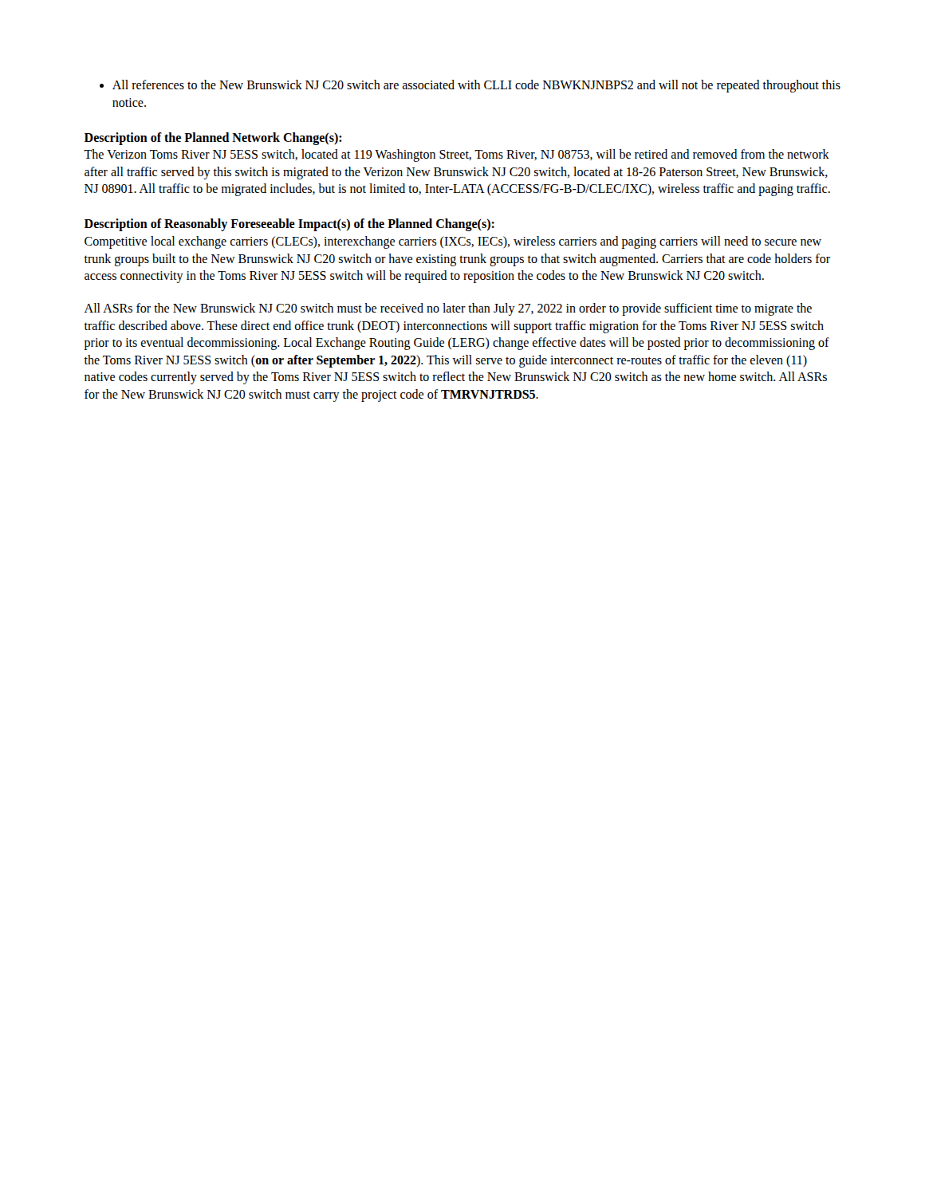All references to the New Brunswick NJ C20 switch are associated with CLLI code NBWKNJNBPS2 and will not be repeated throughout this notice.
Description of the Planned Network Change(s):
The Verizon Toms River NJ 5ESS switch, located at 119 Washington Street, Toms River, NJ 08753, will be retired and removed from the network after all traffic served by this switch is migrated to the Verizon New Brunswick NJ C20 switch, located at 18-26 Paterson Street, New Brunswick, NJ 08901. All traffic to be migrated includes, but is not limited to, Inter-LATA (ACCESS/FG-B-D/CLEC/IXC), wireless traffic and paging traffic.
Description of Reasonably Foreseeable Impact(s) of the Planned Change(s):
Competitive local exchange carriers (CLECs), interexchange carriers (IXCs, IECs), wireless carriers and paging carriers will need to secure new trunk groups built to the New Brunswick NJ C20 switch or have existing trunk groups to that switch augmented. Carriers that are code holders for access connectivity in the Toms River NJ 5ESS switch will be required to reposition the codes to the New Brunswick NJ C20 switch.
All ASRs for the New Brunswick NJ C20 switch must be received no later than July 27, 2022 in order to provide sufficient time to migrate the traffic described above. These direct end office trunk (DEOT) interconnections will support traffic migration for the Toms River NJ 5ESS switch prior to its eventual decommissioning. Local Exchange Routing Guide (LERG) change effective dates will be posted prior to decommissioning of the Toms River NJ 5ESS switch (on or after September 1, 2022). This will serve to guide interconnect re-routes of traffic for the eleven (11) native codes currently served by the Toms River NJ 5ESS switch to reflect the New Brunswick NJ C20 switch as the new home switch. All ASRs for the New Brunswick NJ C20 switch must carry the project code of TMRVNJTRDS5.